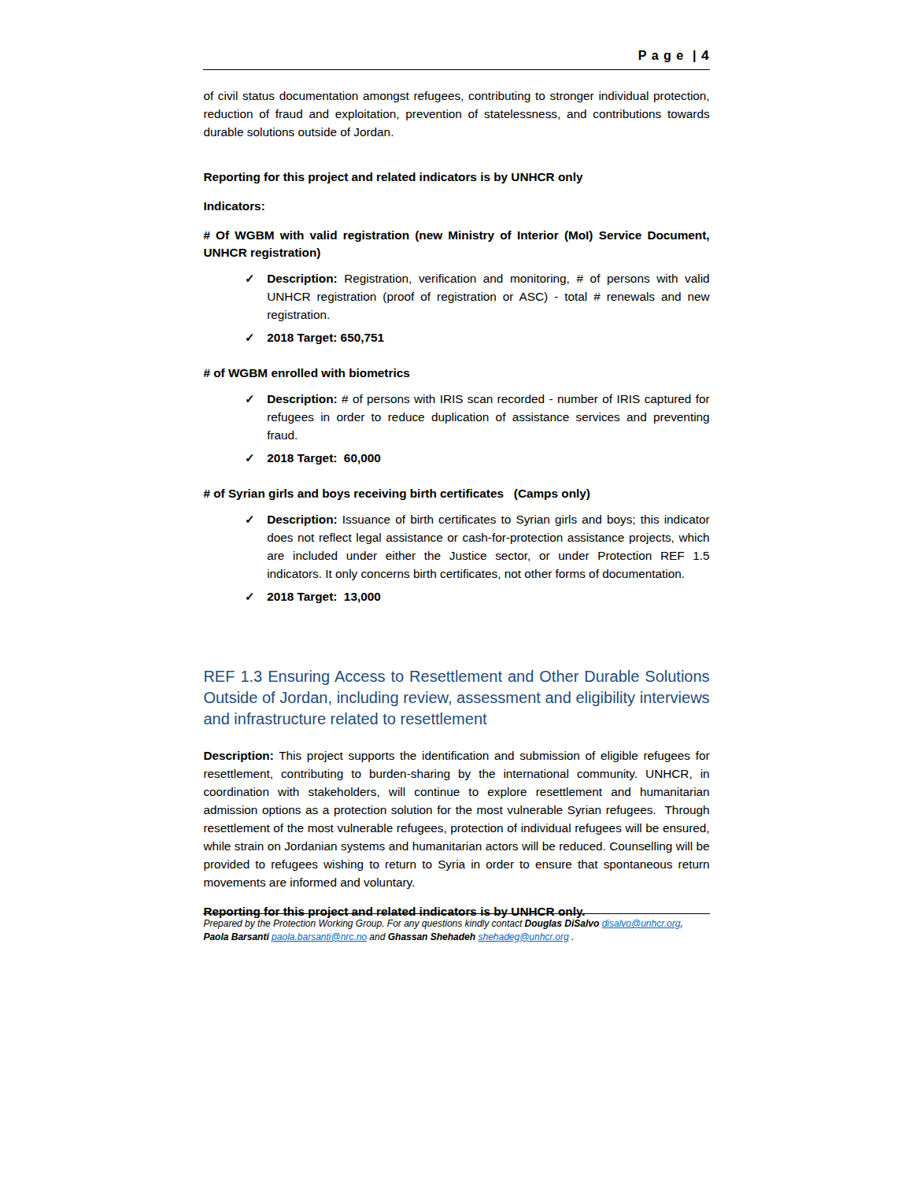P a g e | 4
of civil status documentation amongst refugees, contributing to stronger individual protection, reduction of fraud and exploitation, prevention of statelessness, and contributions towards durable solutions outside of Jordan.
Reporting for this project and related indicators is by UNHCR only
Indicators:
# Of WGBM with valid registration (new Ministry of Interior (MoI) Service Document, UNHCR registration)
Description: Registration, verification and monitoring, # of persons with valid UNHCR registration (proof of registration or ASC) - total # renewals and new registration.
2018 Target: 650,751
# of WGBM enrolled with biometrics
Description: # of persons with IRIS scan recorded - number of IRIS captured for refugees in order to reduce duplication of assistance services and preventing fraud.
2018 Target: 60,000
# of Syrian girls and boys receiving birth certificates (Camps only)
Description: Issuance of birth certificates to Syrian girls and boys; this indicator does not reflect legal assistance or cash-for-protection assistance projects, which are included under either the Justice sector, or under Protection REF 1.5 indicators. It only concerns birth certificates, not other forms of documentation.
2018 Target: 13,000
REF 1.3 Ensuring Access to Resettlement and Other Durable Solutions Outside of Jordan, including review, assessment and eligibility interviews and infrastructure related to resettlement
Description: This project supports the identification and submission of eligible refugees for resettlement, contributing to burden-sharing by the international community. UNHCR, in coordination with stakeholders, will continue to explore resettlement and humanitarian admission options as a protection solution for the most vulnerable Syrian refugees. Through resettlement of the most vulnerable refugees, protection of individual refugees will be ensured, while strain on Jordanian systems and humanitarian actors will be reduced. Counselling will be provided to refugees wishing to return to Syria in order to ensure that spontaneous return movements are informed and voluntary.
Reporting for this project and related indicators is by UNHCR only.
Prepared by the Protection Working Group. For any questions kindly contact Douglas DiSalvo disalvo@unhcr.org, Paola Barsanti paola.barsanti@nrc.no and Ghassan Shehadeh shehadeg@unhcr.org .